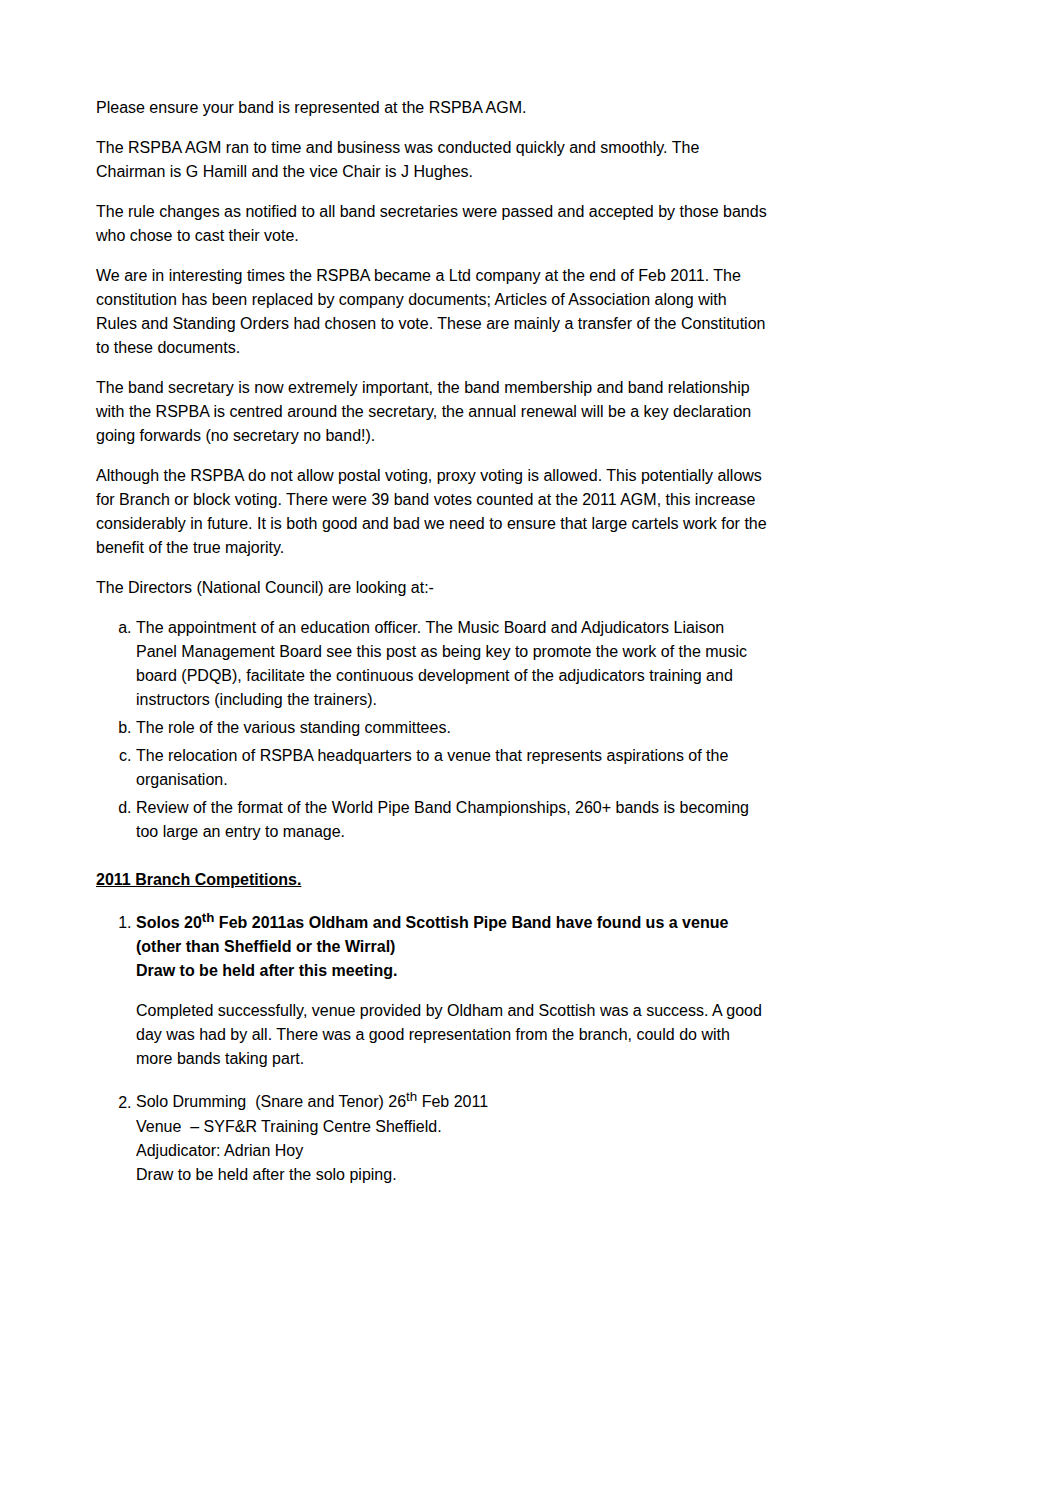Please ensure your band is represented at the RSPBA AGM.
The RSPBA AGM ran to time and business was conducted quickly and smoothly. The Chairman is G Hamill and the vice Chair is J Hughes.
The rule changes as notified to all band secretaries were passed and accepted by those bands who chose to cast their vote.
We are in interesting times the RSPBA became a Ltd company at the end of Feb 2011. The constitution has been replaced by company documents; Articles of Association along with Rules and Standing Orders had chosen to vote. These are mainly a transfer of the Constitution to these documents.
The band secretary is now extremely important, the band membership and band relationship with the RSPBA is centred around the secretary, the annual renewal will be a key declaration going forwards (no secretary no band!).
Although the RSPBA do not allow postal voting, proxy voting is allowed. This potentially allows for Branch or block voting. There were 39 band votes counted at the 2011 AGM, this increase considerably in future. It is both good and bad we need to ensure that large cartels work for the benefit of the true majority.
The Directors (National Council) are looking at:-
The appointment of an education officer. The Music Board and Adjudicators Liaison Panel Management Board see this post as being key to promote the work of the music board (PDQB), facilitate the continuous development of the adjudicators training and instructors (including the trainers).
The role of the various standing committees.
The relocation of RSPBA headquarters to a venue that represents aspirations of the organisation.
Review of the format of the World Pipe Band Championships, 260+ bands is becoming too large an entry to manage.
2011 Branch Competitions.
Solos 20th Feb 2011as Oldham and Scottish Pipe Band have found us a venue (other than Sheffield or the Wirral)
Draw to be held after this meeting.
Completed successfully, venue provided by Oldham and Scottish was a success. A good day was had by all. There was a good representation from the branch, could do with more bands taking part.
Solo Drumming (Snare and Tenor) 26th Feb 2011
Venue – SYF&R Training Centre Sheffield.
Adjudicator: Adrian Hoy
Draw to be held after the solo piping.